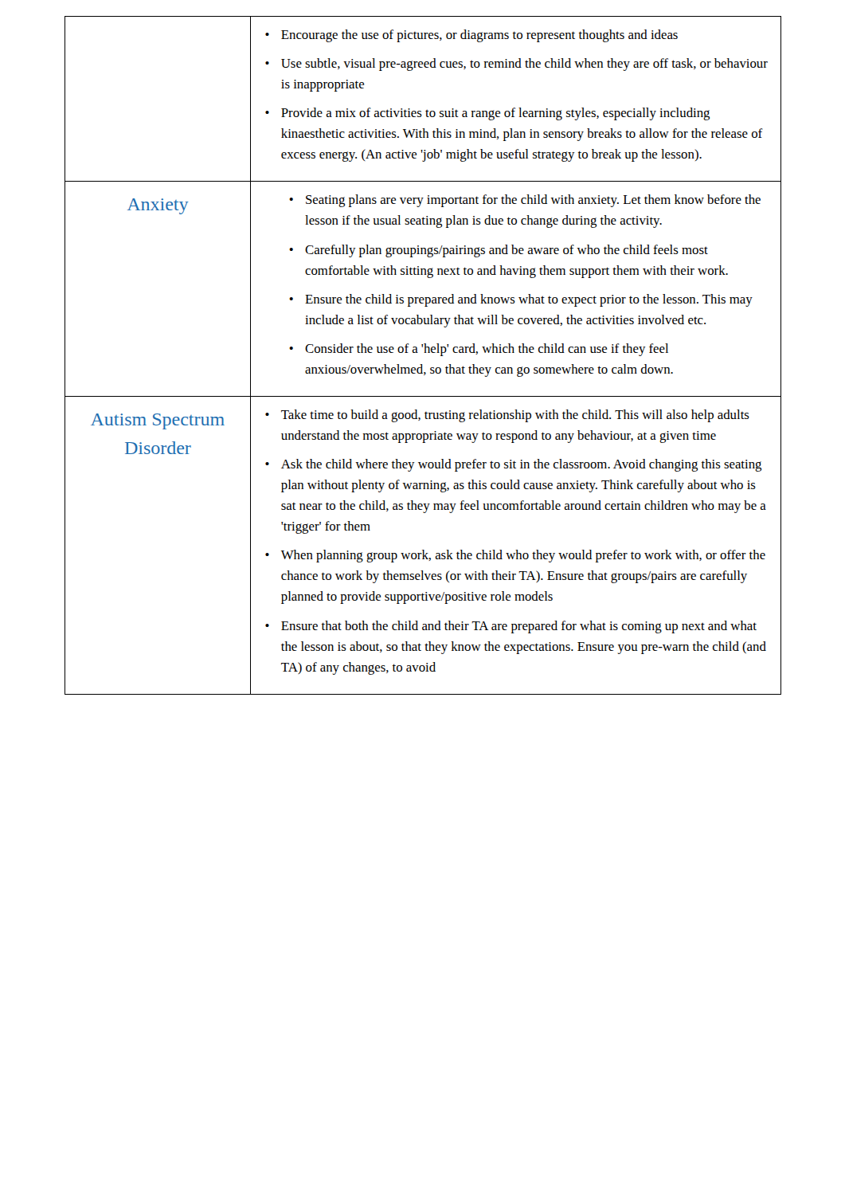| | Encourage the use of pictures, or diagrams to represent thoughts and ideas Use subtle, visual pre-agreed cues, to remind the child when they are off task, or behaviour is inappropriate Provide a mix of activities to suit a range of learning styles, especially including kinaesthetic activities. With this in mind, plan in sensory breaks to allow for the release of excess energy. (An active 'job' might be useful strategy to break up the lesson). |
| Anxiety | Seating plans are very important for the child with anxiety. Let them know before the lesson if the usual seating plan is due to change during the activity. Carefully plan groupings/pairings and be aware of who the child feels most comfortable with sitting next to and having them support them with their work. Ensure the child is prepared and knows what to expect prior to the lesson. This may include a list of vocabulary that will be covered, the activities involved etc. Consider the use of a 'help' card, which the child can use if they feel anxious/overwhelmed, so that they can go somewhere to calm down. |
| Autism Spectrum Disorder | Take time to build a good, trusting relationship with the child. This will also help adults understand the most appropriate way to respond to any behaviour, at a given time Ask the child where they would prefer to sit in the classroom. Avoid changing this seating plan without plenty of warning, as this could cause anxiety. Think carefully about who is sat near to the child, as they may feel uncomfortable around certain children who may be a 'trigger' for them When planning group work, ask the child who they would prefer to work with, or offer the chance to work by themselves (or with their TA). Ensure that groups/pairs are carefully planned to provide supportive/positive role models Ensure that both the child and their TA are prepared for what is coming up next and what the lesson is about, so that they know the expectations. Ensure you pre-warn the child (and TA) of any changes, to avoid |